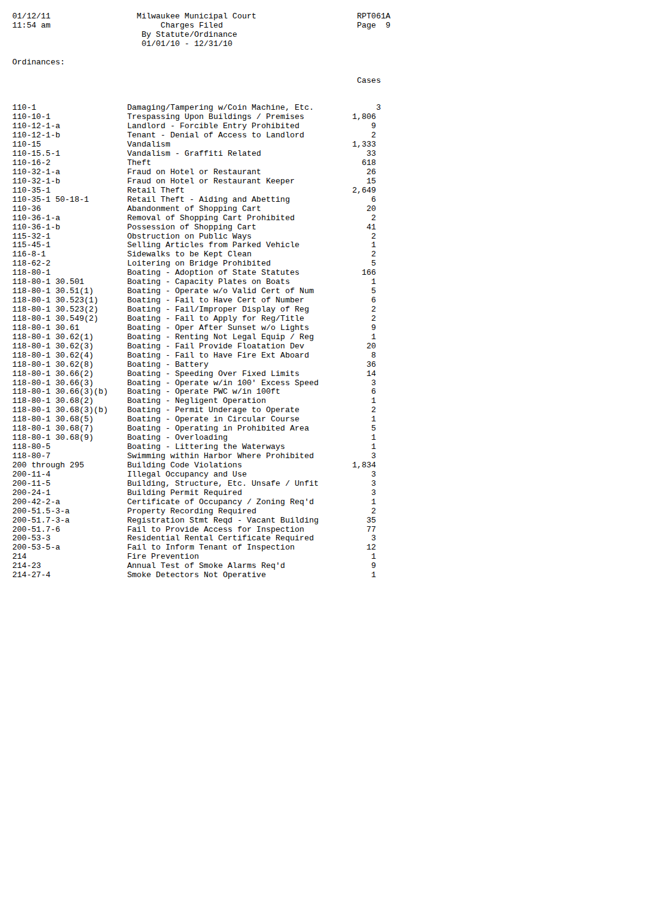01/12/11                  Milwaukee Municipal Court                     RPT061A
11:54 am                       Charges Filed                            Page  9
                           By Statute/Ordinance
                           01/01/10 - 12/31/10

Ordinances:

                                                                        Cases


110-1                   Damaging/Tampering w/Coin Machine, Etc.             3
110-10-1                Trespassing Upon Buildings / Premises          1,806
110-12-1-a              Landlord - Forcible Entry Prohibited               9
110-12-1-b              Tenant - Denial of Access to Landlord              2
110-15                  Vandalism                                      1,333
110-15.5-1              Vandalism - Graffiti Related                      33
110-16-2                Theft                                            618
110-32-1-a              Fraud on Hotel or Restaurant                      26
110-32-1-b              Fraud on Hotel or Restaurant Keeper               15
110-35-1                Retail Theft                                   2,649
110-35-1 50-18-1        Retail Theft - Aiding and Abetting                 6
110-36                  Abandonment of Shopping Cart                      20
110-36-1-a              Removal of Shopping Cart Prohibited                2
110-36-1-b              Possession of Shopping Cart                       41
115-32-1                Obstruction on Public Ways                         2
115-45-1                Selling Articles from Parked Vehicle               1
116-8-1                 Sidewalks to be Kept Clean                         2
118-62-2                Loitering on Bridge Prohibited                     5
118-80-1                Boating - Adoption of State Statutes             166
118-80-1 30.501         Boating - Capacity Plates on Boats                 1
118-80-1 30.51(1)       Boating - Operate w/o Valid Cert of Num            5
118-80-1 30.523(1)      Boating - Fail to Have Cert of Number              6
118-80-1 30.523(2)      Boating - Fail/Improper Display of Reg             2
118-80-1 30.549(2)      Boating - Fail to Apply for Reg/Title              2
118-80-1 30.61          Boating - Oper After Sunset w/o Lights             9
118-80-1 30.62(1)       Boating - Renting Not Legal Equip / Reg            1
118-80-1 30.62(3)       Boating - Fail Provide Floatation Dev             20
118-80-1 30.62(4)       Boating - Fail to Have Fire Ext Aboard             8
118-80-1 30.62(8)       Boating - Battery                                 36
118-80-1 30.66(2)       Boating - Speeding Over Fixed Limits              14
118-80-1 30.66(3)       Boating - Operate w/in 100' Excess Speed           3
118-80-1 30.66(3)(b)    Boating - Operate PWC w/in 100ft                   6
118-80-1 30.68(2)       Boating - Negligent Operation                      1
118-80-1 30.68(3)(b)    Boating - Permit Underage to Operate               2
118-80-1 30.68(5)       Boating - Operate in Circular Course               1
118-80-1 30.68(7)       Boating - Operating in Prohibited Area             5
118-80-1 30.68(9)       Boating - Overloading                              1
118-80-5                Boating - Littering the Waterways                  1
118-80-7                Swimming within Harbor Where Prohibited            3
200 through 295         Building Code Violations                       1,834
200-11-4                Illegal Occupancy and Use                          3
200-11-5                Building, Structure, Etc. Unsafe / Unfit           3
200-24-1                Building Permit Required                           3
200-42-2-a              Certificate of Occupancy / Zoning Req'd            1
200-51.5-3-a            Property Recording Required                        2
200-51.7-3-a            Registration Stmt Reqd - Vacant Building          35
200-51.7-6              Fail to Provide Access for Inspection             77
200-53-3                Residential Rental Certificate Required            3
200-53-5-a              Fail to Inform Tenant of Inspection               12
214                     Fire Prevention                                    1
214-23                  Annual Test of Smoke Alarms Req'd                  9
214-27-4                Smoke Detectors Not Operative                      1